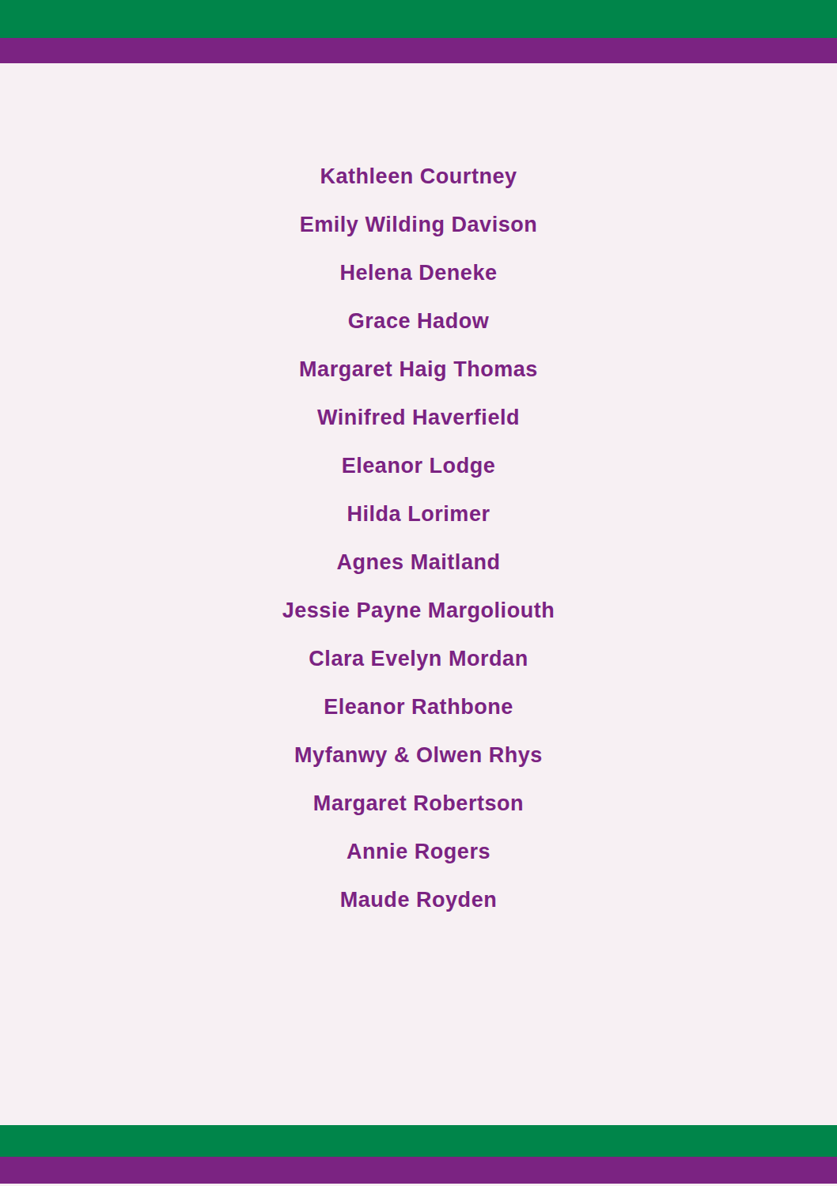Kathleen Courtney
Emily Wilding Davison
Helena Deneke
Grace Hadow
Margaret Haig Thomas
Winifred Haverfield
Eleanor Lodge
Hilda Lorimer
Agnes Maitland
Jessie Payne Margoliouth
Clara Evelyn Mordan
Eleanor Rathbone
Myfanwy & Olwen Rhys
Margaret Robertson
Annie Rogers
Maude Royden